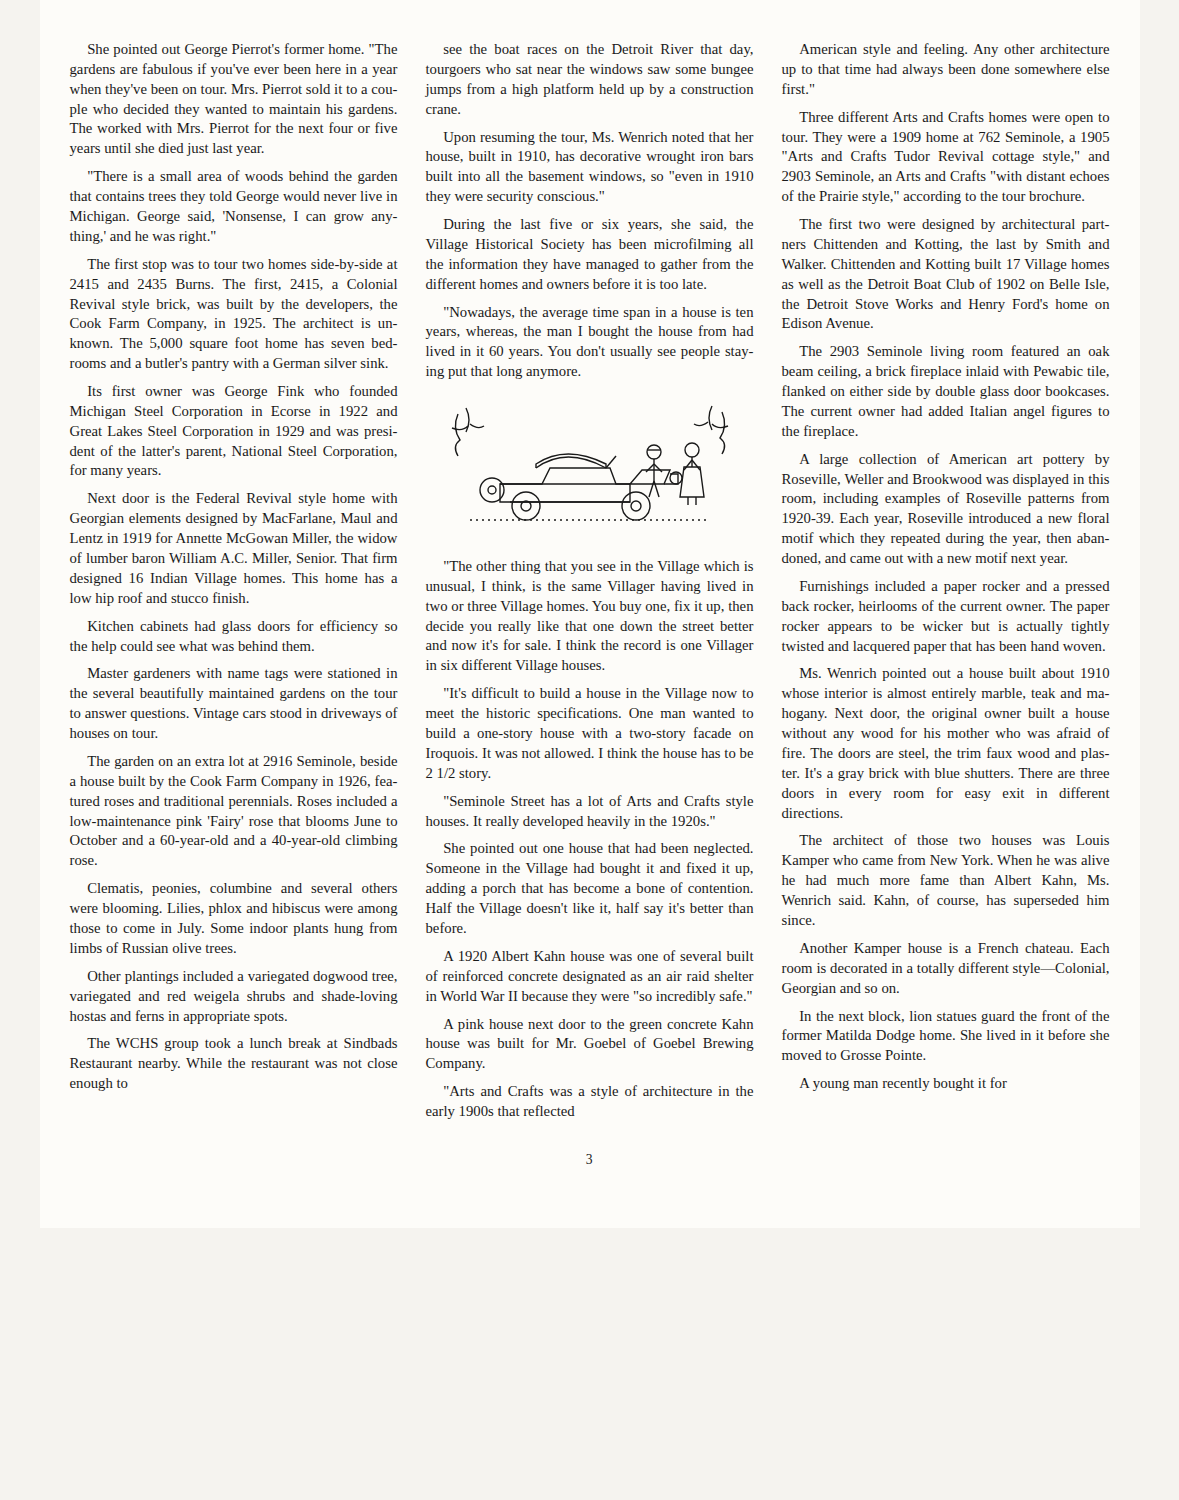She pointed out George Pierrot's former home. "The gardens are fabulous if you've ever been here in a year when they've been on tour. Mrs. Pierrot sold it to a couple who decided they wanted to maintain his gardens. The worked with Mrs. Pierrot for the next four or five years until she died just last year.
"There is a small area of woods behind the garden that contains trees they told George would never live in Michigan. George said, 'Nonsense, I can grow anything,' and he was right."
The first stop was to tour two homes side-by-side at 2415 and 2435 Burns. The first, 2415, a Colonial Revival style brick, was built by the developers, the Cook Farm Company, in 1925. The architect is unknown. The 5,000 square foot home has seven bedrooms and a butler's pantry with a German silver sink.
Its first owner was George Fink who founded Michigan Steel Corporation in Ecorse in 1922 and Great Lakes Steel Corporation in 1929 and was president of the latter's parent, National Steel Corporation, for many years.
Next door is the Federal Revival style home with Georgian elements designed by MacFarlane, Maul and Lentz in 1919 for Annette McGowan Miller, the widow of lumber baron William A.C. Miller, Senior. That firm designed 16 Indian Village homes. This home has a low hip roof and stucco finish.
Kitchen cabinets had glass doors for efficiency so the help could see what was behind them.
Master gardeners with name tags were stationed in the several beautifully maintained gardens on the tour to answer questions. Vintage cars stood in driveways of houses on tour.
The garden on an extra lot at 2916 Seminole, beside a house built by the Cook Farm Company in 1926, featured roses and traditional perennials. Roses included a low-maintenance pink 'Fairy' rose that blooms June to October and a 60-year-old and a 40-year-old climbing rose.
Clematis, peonies, columbine and several others were blooming. Lilies, phlox and hibiscus were among those to come in July. Some indoor plants hung from limbs of Russian olive trees.
Other plantings included a variegated dogwood tree, variegated and red weigela shrubs and shade-loving hostas and ferns in appropriate spots.
The WCHS group took a lunch break at Sindbads Restaurant nearby. While the restaurant was not close enough to
see the boat races on the Detroit River that day, tourgoers who sat near the windows saw some bungee jumps from a high platform held up by a construction crane.
Upon resuming the tour, Ms. Wenrich noted that her house, built in 1910, has decorative wrought iron bars built into all the basement windows, so "even in 1910 they were security conscious."
During the last five or six years, she said, the Village Historical Society has been microfilming all the information they have managed to gather from the different homes and owners before it is too late.
"Nowadays, the average time span in a house is ten years, whereas, the man I bought the house from had lived in it 60 years. You don't usually see people staying put that long anymore.
"The other thing that you see in the Village which is unusual, I think, is the same Villager having lived in two or three Village homes. You buy one, fix it up, then decide you really like that one down the street better and now it's for sale. I think the record is one Villager in six different Village houses.
"It's difficult to build a house in the Village now to meet the historic specifications. One man wanted to build a one-story house with a two-story facade on Iroquois. It was not allowed. I think the house has to be 2 1/2 story.
"Seminole Street has a lot of Arts and Crafts style houses. It really developed heavily in the 1920s."
She pointed out one house that had been neglected. Someone in the Village had bought it and fixed it up, adding a porch that has become a bone of contention. Half the Village doesn't like it, half say it's better than before.
A 1920 Albert Kahn house was one of several built of reinforced concrete designated as an air raid shelter in World War II because they were "so incredibly safe."
A pink house next door to the green concrete Kahn house was built for Mr. Goebel of Goebel Brewing Company.
"Arts and Crafts was a style of architecture in the early 1900s that reflected
American style and feeling. Any other architecture up to that time had always been done somewhere else first."
Three different Arts and Crafts homes were open to tour. They were a 1909 home at 762 Seminole, a 1905 "Arts and Crafts Tudor Revival cottage style," and 2903 Seminole, an Arts and Crafts "with distant echoes of the Prairie style," according to the tour brochure.
The first two were designed by architectural partners Chittenden and Kotting, the last by Smith and Walker. Chittenden and Kotting built 17 Village homes as well as the Detroit Boat Club of 1902 on Belle Isle, the Detroit Stove Works and Henry Ford's home on Edison Avenue.
The 2903 Seminole living room featured an oak beam ceiling, a brick fireplace inlaid with Pewabic tile, flanked on either side by double glass door bookcases. The current owner had added Italian angel figures to the fireplace.
A large collection of American art pottery by Roseville, Weller and Brookwood was displayed in this room, including examples of Roseville patterns from 1920-39. Each year, Roseville introduced a new floral motif which they repeated during the year, then abandoned, and came out with a new motif next year.
Furnishings included a paper rocker and a pressed back rocker, heirlooms of the current owner. The paper rocker appears to be wicker but is actually tightly twisted and lacquered paper that has been hand woven.
Ms. Wenrich pointed out a house built about 1910 whose interior is almost entirely marble, teak and mahogany. Next door, the original owner built a house without any wood for his mother who was afraid of fire. The doors are steel, the trim faux wood and plaster. It's a gray brick with blue shutters. There are three doors in every room for easy exit in different directions.
The architect of those two houses was Louis Kamper who came from New York. When he was alive he had much more fame than Albert Kahn, Ms. Wenrich said. Kahn, of course, has superseded him since.
Another Kamper house is a French chateau. Each room is decorated in a totally different style—Colonial, Georgian and so on.
In the next block, lion statues guard the front of the former Matilda Dodge home. She lived in it before she moved to Grosse Pointe.
A young man recently bought it for
3